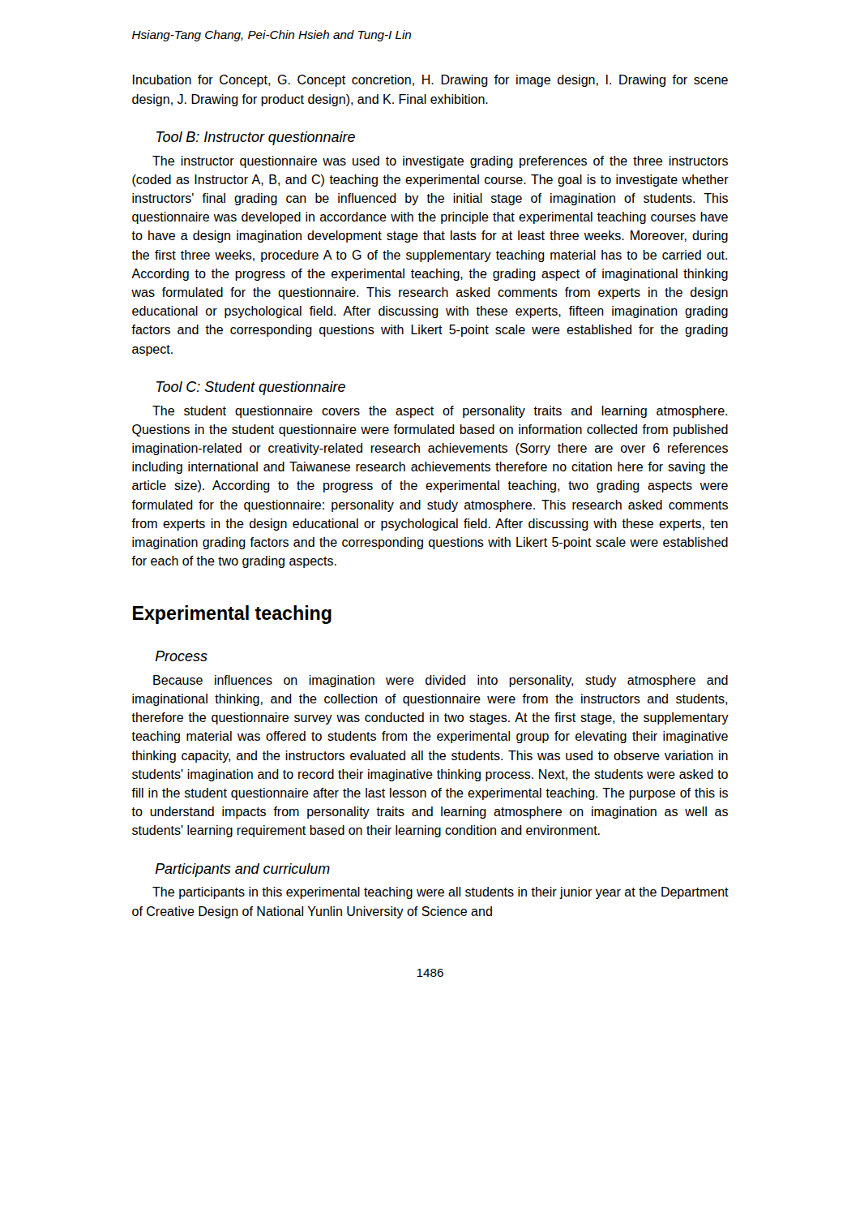Hsiang-Tang Chang, Pei-Chin Hsieh and Tung-I Lin
Incubation for Concept, G. Concept concretion, H. Drawing for image design, I. Drawing for scene design, J. Drawing for product design), and K. Final exhibition.
Tool B: Instructor questionnaire
The instructor questionnaire was used to investigate grading preferences of the three instructors (coded as Instructor A, B, and C) teaching the experimental course. The goal is to investigate whether instructors' final grading can be influenced by the initial stage of imagination of students. This questionnaire was developed in accordance with the principle that experimental teaching courses have to have a design imagination development stage that lasts for at least three weeks. Moreover, during the first three weeks, procedure A to G of the supplementary teaching material has to be carried out. According to the progress of the experimental teaching, the grading aspect of imaginational thinking was formulated for the questionnaire. This research asked comments from experts in the design educational or psychological field. After discussing with these experts, fifteen imagination grading factors and the corresponding questions with Likert 5-point scale were established for the grading aspect.
Tool C: Student questionnaire
The student questionnaire covers the aspect of personality traits and learning atmosphere. Questions in the student questionnaire were formulated based on information collected from published imagination-related or creativity-related research achievements (Sorry there are over 6 references including international and Taiwanese research achievements therefore no citation here for saving the article size). According to the progress of the experimental teaching, two grading aspects were formulated for the questionnaire: personality and study atmosphere. This research asked comments from experts in the design educational or psychological field. After discussing with these experts, ten imagination grading factors and the corresponding questions with Likert 5-point scale were established for each of the two grading aspects.
Experimental teaching
Process
Because influences on imagination were divided into personality, study atmosphere and imaginational thinking, and the collection of questionnaire were from the instructors and students, therefore the questionnaire survey was conducted in two stages. At the first stage, the supplementary teaching material was offered to students from the experimental group for elevating their imaginative thinking capacity, and the instructors evaluated all the students. This was used to observe variation in students' imagination and to record their imaginative thinking process. Next, the students were asked to fill in the student questionnaire after the last lesson of the experimental teaching. The purpose of this is to understand impacts from personality traits and learning atmosphere on imagination as well as students' learning requirement based on their learning condition and environment.
Participants and curriculum
The participants in this experimental teaching were all students in their junior year at the Department of Creative Design of National Yunlin University of Science and
1486